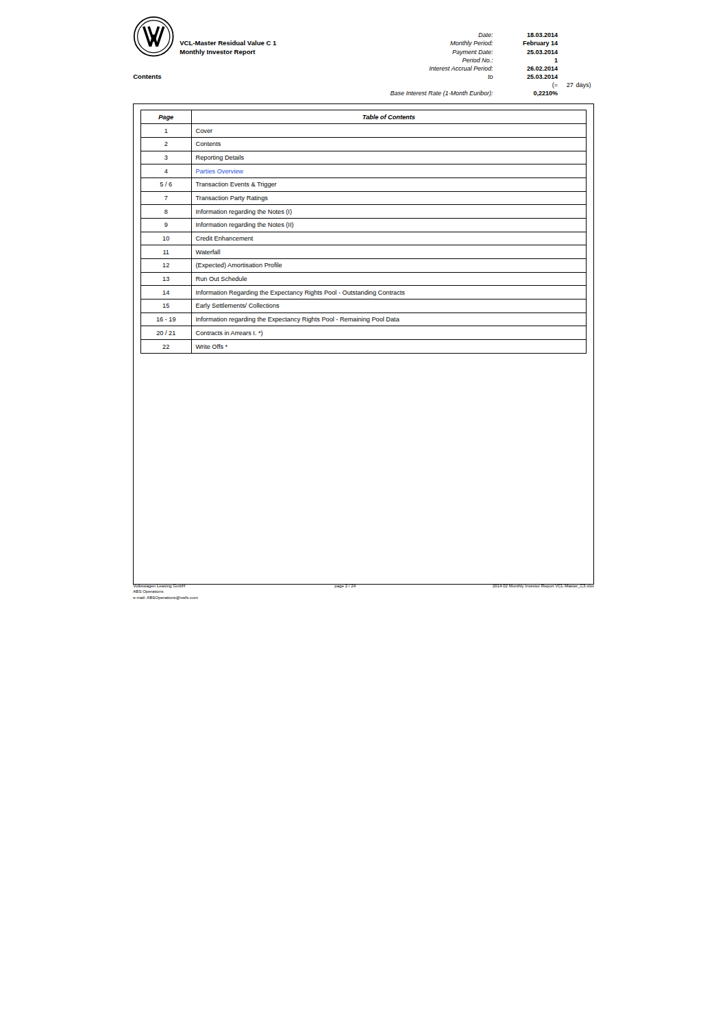VCL-Master Residual Value C 1
Monthly Investor Report
| Date: | 18.03.2014 | | |
| Monthly Period: | February 14 | | |
| Payment Date: | 25.03.2014 | | |
| Period No.: | 1 | | |
| Interest Accrual Period: | 26.02.2014 | | |
| to | 25.03.2014 | | |
| | (= | 27 | days) |
| Base Interest Rate (1-Month Euribor): | 0,2210% | | |
Contents
| Page | Table of Contents |
| --- | --- |
| 1 | Cover |
| 2 | Contents |
| 3 | Reporting Details |
| 4 | Parties Overview |
| 5 / 6 | Transaction Events & Trigger |
| 7 | Transaction Party Ratings |
| 8 | Information regarding the Notes (I) |
| 9 | Information regarding the Notes (II) |
| 10 | Credit Enhancement |
| 11 | Waterfall |
| 12 | (Expected) Amortisation Profile |
| 13 | Run Out Schedule |
| 14 | Information Regarding the Expectancy Rights Pool - Outstanding Contracts |
| 15 | Early Settlements/ Collections |
| 16 - 19 | Information regarding the Expectancy Rights Pool - Remaining Pool Data |
| 20 / 21 | Contracts in Arrears I. *) |
| 22 | Write Offs * |
Volkswagen Leasing GmbH
ABS Operations
e-mail: ABSOperations@vwfs.com
2014 02 Monthly Investor Report VCL-Master_C3.xlsx
page 2 / 24